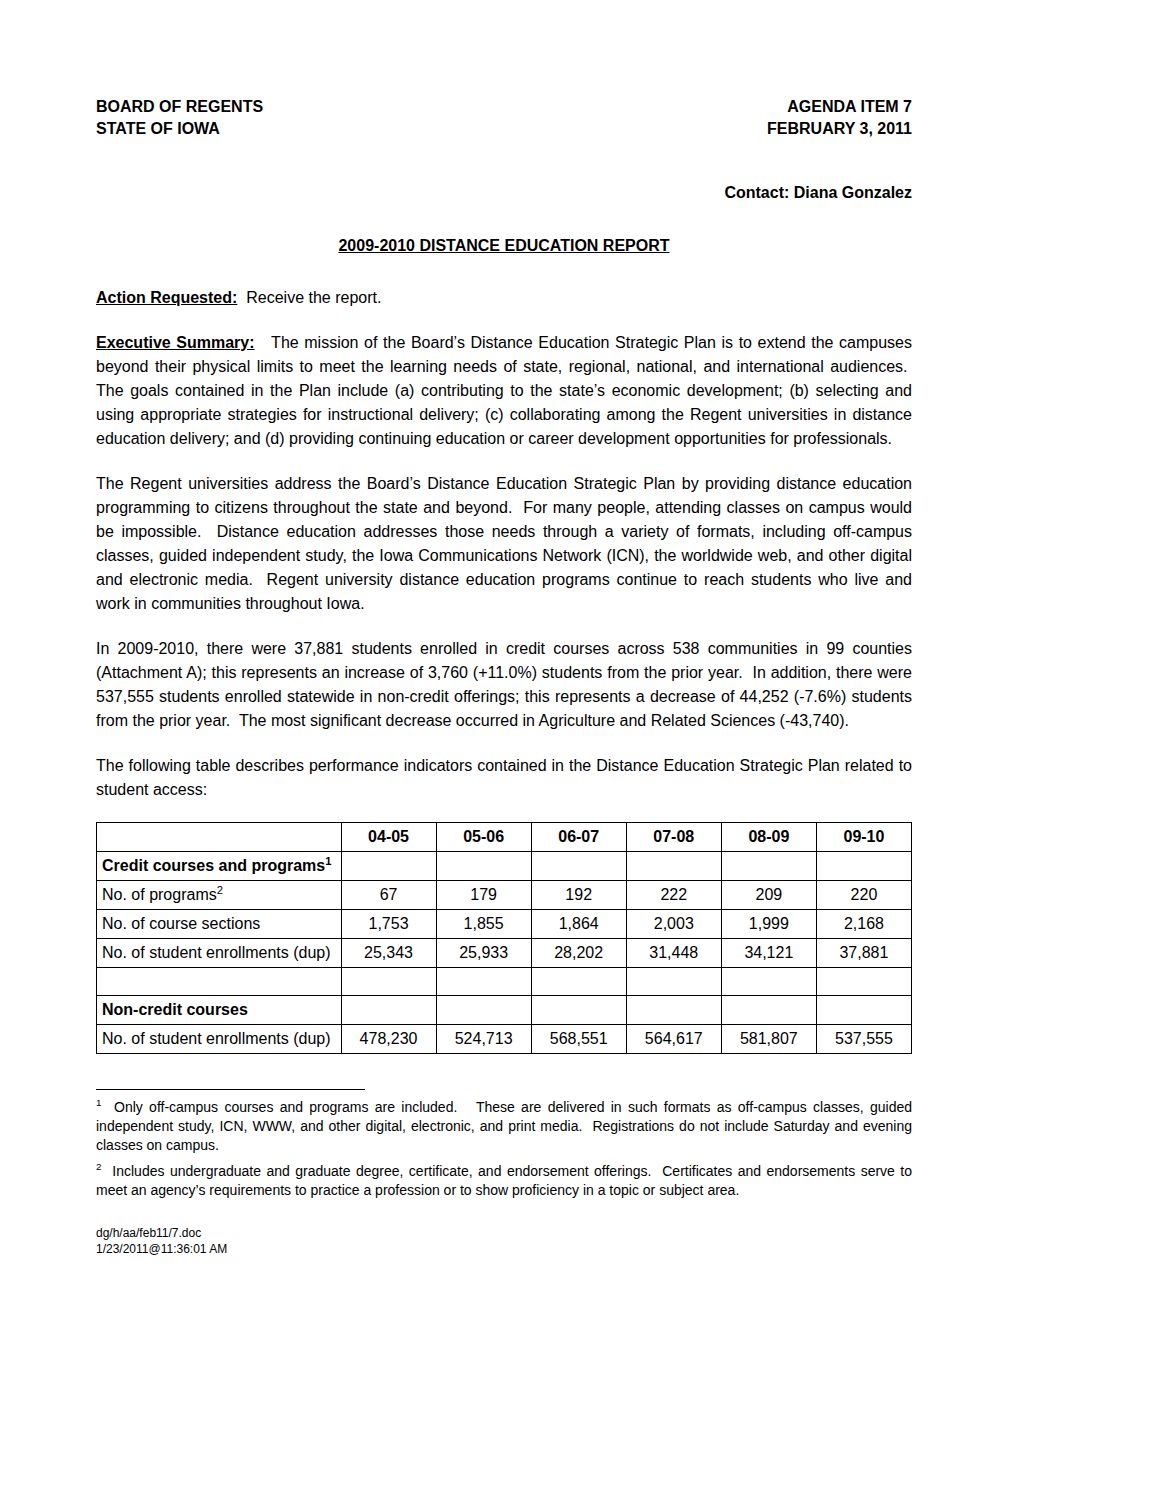BOARD OF REGENTS
STATE OF IOWA
AGENDA ITEM 7
FEBRUARY 3, 2011
Contact: Diana Gonzalez
2009-2010 DISTANCE EDUCATION REPORT
Action Requested: Receive the report.
Executive Summary: The mission of the Board’s Distance Education Strategic Plan is to extend the campuses beyond their physical limits to meet the learning needs of state, regional, national, and international audiences. The goals contained in the Plan include (a) contributing to the state’s economic development; (b) selecting and using appropriate strategies for instructional delivery; (c) collaborating among the Regent universities in distance education delivery; and (d) providing continuing education or career development opportunities for professionals.
The Regent universities address the Board’s Distance Education Strategic Plan by providing distance education programming to citizens throughout the state and beyond. For many people, attending classes on campus would be impossible. Distance education addresses those needs through a variety of formats, including off-campus classes, guided independent study, the Iowa Communications Network (ICN), the worldwide web, and other digital and electronic media. Regent university distance education programs continue to reach students who live and work in communities throughout Iowa.
In 2009-2010, there were 37,881 students enrolled in credit courses across 538 communities in 99 counties (Attachment A); this represents an increase of 3,760 (+11.0%) students from the prior year. In addition, there were 537,555 students enrolled statewide in non-credit offerings; this represents a decrease of 44,252 (-7.6%) students from the prior year. The most significant decrease occurred in Agriculture and Related Sciences (-43,740).
The following table describes performance indicators contained in the Distance Education Strategic Plan related to student access:
| | 04-05 | 05-06 | 06-07 | 07-08 | 08-09 | 09-10 |
| --- | --- | --- | --- | --- | --- | --- |
| Credit courses and programs 1 | | | | | | |
| No. of programs 2 | 67 | 179 | 192 | 222 | 209 | 220 |
| No. of course sections | 1,753 | 1,855 | 1,864 | 2,003 | 1,999 | 2,168 |
| No. of student enrollments (dup) | 25,343 | 25,933 | 28,202 | 31,448 | 34,121 | 37,881 |
| Non-credit courses | | | | | | |
| No. of student enrollments (dup) | 478,230 | 524,713 | 568,551 | 564,617 | 581,807 | 537,555 |
1 Only off-campus courses and programs are included. These are delivered in such formats as off-campus classes, guided independent study, ICN, WWW, and other digital, electronic, and print media. Registrations do not include Saturday and evening classes on campus.
2 Includes undergraduate and graduate degree, certificate, and endorsement offerings. Certificates and endorsements serve to meet an agency’s requirements to practice a profession or to show proficiency in a topic or subject area.
dg/h/aa/feb11/7.doc
1/23/2011@11:36:01 AM